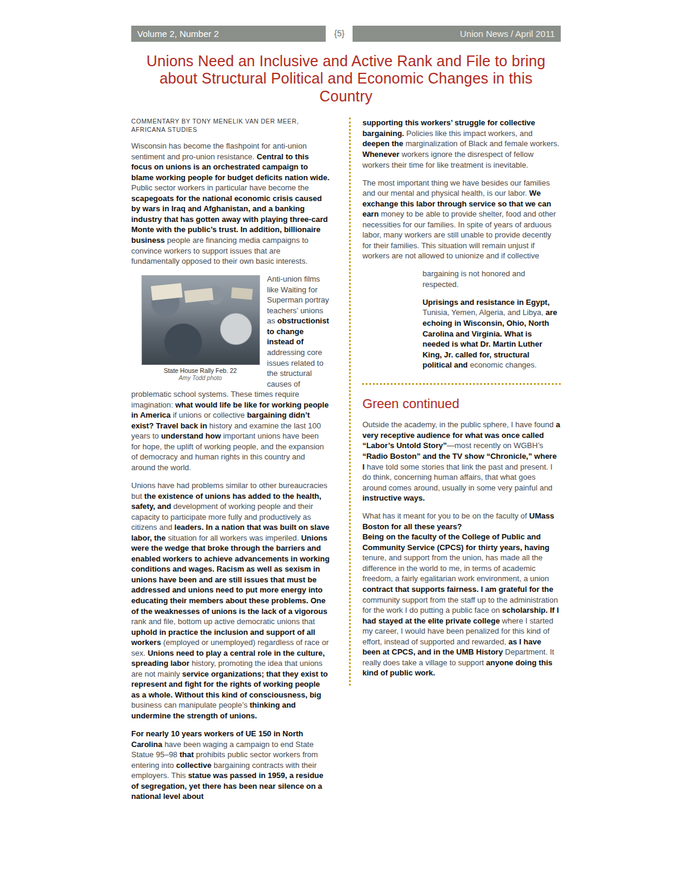Volume 2, Number 2
{5}
Union News / April 2011
Unions Need an Inclusive and Active Rank and File to bring about Structural Political and Economic Changes in this Country
Commentary by Tony Menelik Van Der Meer,
Africana Studies
Wisconsin has become the flashpoint for anti-union sentiment and pro-union resistance. Central to this focus on unions is an orchestrated campaign to blame working people for budget deficits nation wide. Public sector workers in particular have become the scapegoats for the national economic crisis caused by wars in Iraq and Afghanistan, and a banking industry that has gotten away with playing three-card Monte with the public’s trust. In addition, billionaire business people are financing media campaigns to convince workers to support issues that are fundamentally opposed to their own basic interests.
State House Rally Feb. 22 Amy Todd photo
Anti-union films like Waiting for Superman portray teachers’ unions as obstructionist to change instead of addressing core issues related to the structural causes of problematic school systems. These times require imagination: what would life be like for working people in America if unions or collective bargaining didn’t exist? Travel back in history and examine the last 100 years to understand how important unions have been for hope, the uplift of working people, and the expansion of democracy and human rights in this country and around the world.
Unions have had problems similar to other bureaucracies but the existence of unions has added to the health, safety, and development of working people and their capacity to participate more fully and productively as citizens and leaders. In a nation that was built on slave labor, the situation for all workers was imperiled. Unions were the wedge that broke through the barriers and enabled workers to achieve advancements in working conditions and wages. Racism as well as sexism in unions have been and are still issues that must be addressed and unions need to put more energy into educating their members about these problems. One of the weaknesses of unions is the lack of a vigorous rank and file, bottom up active democratic unions that uphold in practice the inclusion and support of all workers (employed or unemployed) regardless of race or sex. Unions need to play a central role in the culture, spreading labor history, promoting the idea that unions are not mainly service organizations; that they exist to represent and fight for the rights of working people as a whole. Without this kind of consciousness, big business can manipulate people’s thinking and undermine the strength of unions.
For nearly 10 years workers of UE 150 in North Carolina have been waging a campaign to end State Statue 95–98 that prohibits public sector workers from entering into collective bargaining contracts with their employers. This statue was passed in 1959, a residue of segregation, yet there has been near silence on a national level about
supporting this workers’ struggle for collective bargaining. Policies like this impact workers, and deepen the marginalization of Black and female workers. Whenever workers ignore the disrespect of fellow workers their time for like treatment is inevitable.
The most important thing we have besides our families and our mental and physical health, is our labor. We exchange this labor through service so that we can earn money to be able to provide shelter, food and other necessities for our families. In spite of years of arduous labor, many workers are still unable to provide decently for their families. This situation will remain unjust if workers are not allowed to unionize and if collective
bargaining is not honored and respected.
Uprisings and resistance in Egypt, Tunisia, Yemen, Algeria, and Libya, are echoing in Wisconsin, Ohio, North Carolina and Virginia. What is needed is what Dr. Martin Luther King, Jr. called for, structural political and economic changes.
Green continued
Outside the academy, in the public sphere, I have found a very receptive audience for what was once called “Labor’s Untold Story”—most recently on WGBH’s “Radio Boston” and the TV show “Chronicle,” where I have told some stories that link the past and present. I do think, concerning human affairs, that what goes around comes around, usually in some very painful and instructive ways.
What has it meant for you to be on the faculty of UMass Boston for all these years?
Being on the faculty of the College of Public and Community Service (CPCS) for thirty years, having tenure, and support from the union, has made all the difference in the world to me, in terms of academic freedom, a fairly egalitarian work environment, a union contract that supports fairness. I am grateful for the community support from the staff up to the administration for the work I do putting a public face on scholarship. If I had stayed at the elite private college where I started my career, I would have been penalized for this kind of effort, instead of supported and rewarded, as I have been at CPCS, and in the UMB History Department. It really does take a village to support anyone doing this kind of public work.